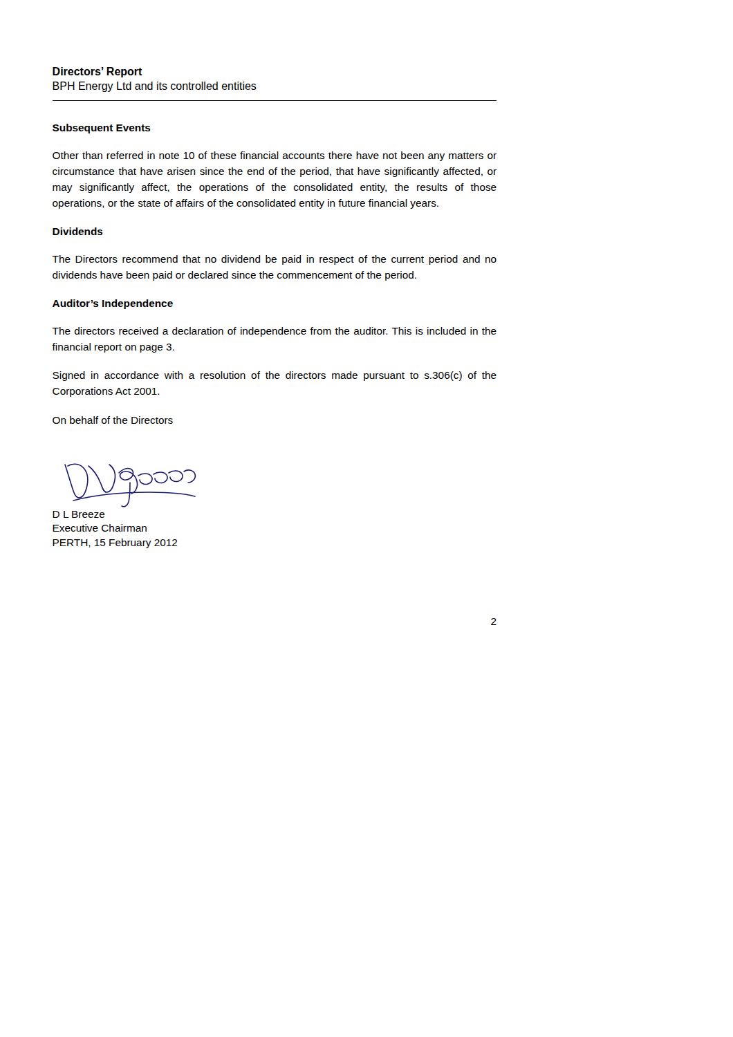Directors’ Report
BPH Energy Ltd and its controlled entities
Subsequent Events
Other than referred in note 10 of these financial accounts there have not been any matters or circumstance that have arisen since the end of the period, that have significantly affected, or may significantly affect, the operations of the consolidated entity, the results of those operations, or the state of affairs of the consolidated entity in future financial years.
Dividends
The Directors recommend that no dividend be paid in respect of the current period and no dividends have been paid or declared since the commencement of the period.
Auditor’s Independence
The directors received a declaration of independence from the auditor. This is included in the financial report on page 3.
Signed in accordance with a resolution of the directors made pursuant to s.306(c) of the Corporations Act 2001.
On behalf of the Directors
D L Breeze
Executive Chairman
PERTH, 15 February 2012
2